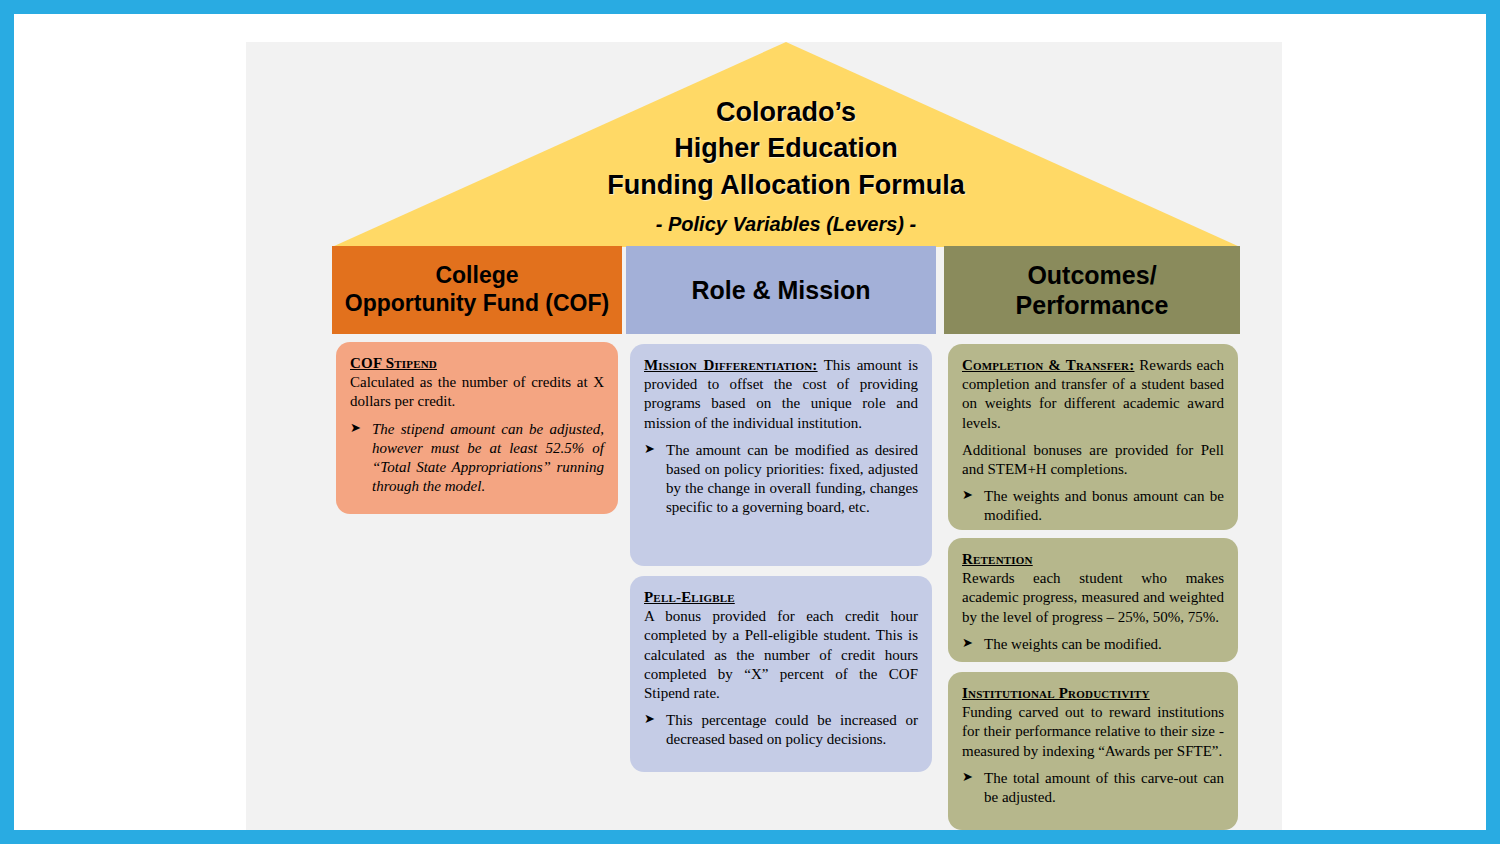Colorado’s
Higher Education
Funding Allocation Formula
- Policy Variables (Levers) -
College
Opportunity Fund (COF)
Role & Mission
Outcomes/
Performance
COF Stipend
Calculated as the number of credits at X dollars per credit.
The stipend amount can be adjusted, however must be at least 52.5% of “Total State Appropriations” running through the model.
Mission Differentiation: This amount is provided to offset the cost of providing programs based on the unique role and mission of the individual institution.
The amount can be modified as desired based on policy priorities: fixed, adjusted by the change in overall funding, changes specific to a governing board, etc.
Pell-Eligble
A bonus provided for each credit hour completed by a Pell-eligible student. This is calculated as the number of credit hours completed by “X” percent of the COF Stipend rate.
This percentage could be increased or decreased based on policy decisions.
Completion & Transfer: Rewards each completion and transfer of a student based on weights for different academic award levels.
Additional bonuses are provided for Pell and STEM+H completions.
The weights and bonus amount can be modified.
Retention
Rewards each student who makes academic progress, measured and weighted by the level of progress – 25%, 50%, 75%.
The weights can be modified.
Institutional Productivity
Funding carved out to reward institutions for their performance relative to their size - measured by indexing “Awards per SFTE”.
The total amount of this carve-out can be adjusted.